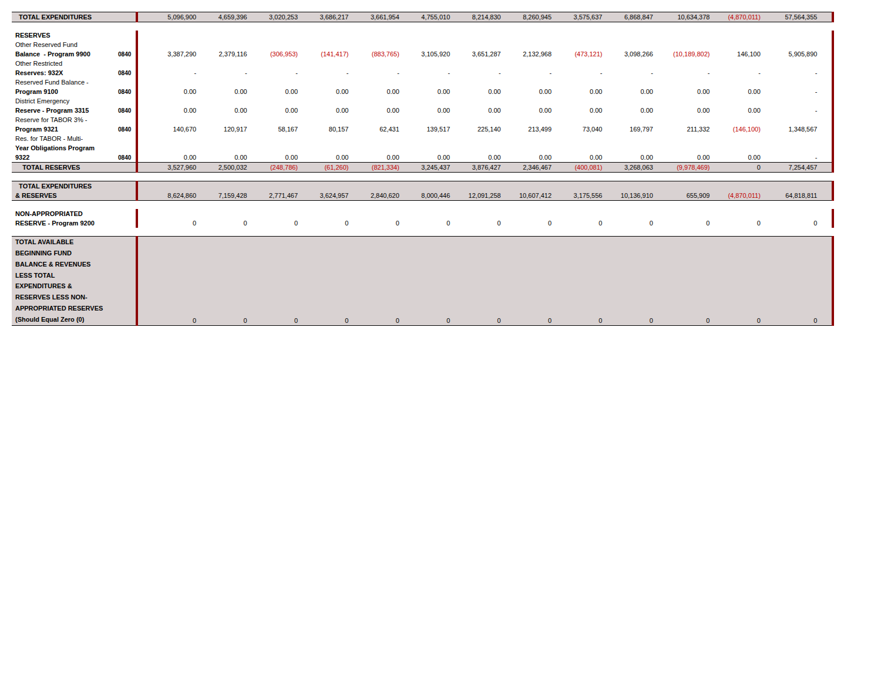| TOTAL EXPENDITURES | | | 5,096,900 | 4,659,396 | 3,020,253 | 3,686,217 | 3,661,954 | 4,755,010 | 8,214,830 | 8,260,945 | 3,575,637 | 6,868,847 | 10,634,378 | (4,870,011) | 57,564,355 | |
| RESERVES | | | | |
| Other Reserved Fund | | | | |
| Balance - Program 9900 | 0840 | | 3,387,290 | 2,379,116 | (306,953) | (141,417) | (883,765) | 3,105,920 | 3,651,287 | 2,132,968 | (473,121) | 3,098,266 | (10,189,802) | 146,100 | 5,905,890 | |
| Other Restricted | | | | |
| Reserves: 932X | 0840 | | - | - | - | - | - | - | - | - | - | - | - | - | - | |
| Reserved Fund Balance - | | | | |
| Program 9100 | 0840 | | 0.00 | 0.00 | 0.00 | 0.00 | 0.00 | 0.00 | 0.00 | 0.00 | 0.00 | 0.00 | 0.00 | 0.00 | - | |
| District Emergency | | | | |
| Reserve - Program 3315 | 0840 | | 0.00 | 0.00 | 0.00 | 0.00 | 0.00 | 0.00 | 0.00 | 0.00 | 0.00 | 0.00 | 0.00 | 0.00 | - | |
| Reserve for TABOR 3% - | | | | |
| Program 9321 | 0840 | | 140,670 | 120,917 | 58,167 | 80,157 | 62,431 | 139,517 | 225,140 | 213,499 | 73,040 | 169,797 | 211,332 | (146,100) | 1,348,567 | |
| Res. for TABOR - Multi- | | | | |
| Year Obligations Program | | | | |
| 9322 | 0840 | | 0.00 | 0.00 | 0.00 | 0.00 | 0.00 | 0.00 | 0.00 | 0.00 | 0.00 | 0.00 | 0.00 | 0.00 | - | |
| TOTAL RESERVES | | | 3,527,960 | 2,500,032 | (248,786) | (61,260) | (821,334) | 3,245,437 | 3,876,427 | 2,346,467 | (400,081) | 3,268,063 | (9,978,469) | 0 | 7,254,457 | |
| TOTAL EXPENDITURES | | | | |
| & RESERVES | | | 8,624,860 | 7,159,428 | 2,771,467 | 3,624,957 | 2,840,620 | 8,000,446 | 12,091,258 | 10,607,412 | 3,175,556 | 10,136,910 | 655,909 | (4,870,011) | 64,818,811 | |
| NON-APPROPRIATED | | | | |
| RESERVE - Program 9200 | | | 0 | 0 | 0 | 0 | 0 | 0 | 0 | 0 | 0 | 0 | 0 | 0 | 0 | |
| TOTAL AVAILABLE | | | | |
| BEGINNING FUND | | | | |
| BALANCE & REVENUES | | | | |
| LESS TOTAL | | | | |
| EXPENDITURES & | | | | |
| RESERVES LESS NON- | | | | |
| APPROPRIATED RESERVES | | | | |
| (Should Equal Zero (0) | | | 0 | 0 | 0 | 0 | 0 | 0 | 0 | 0 | 0 | 0 | 0 | 0 | 0 | |